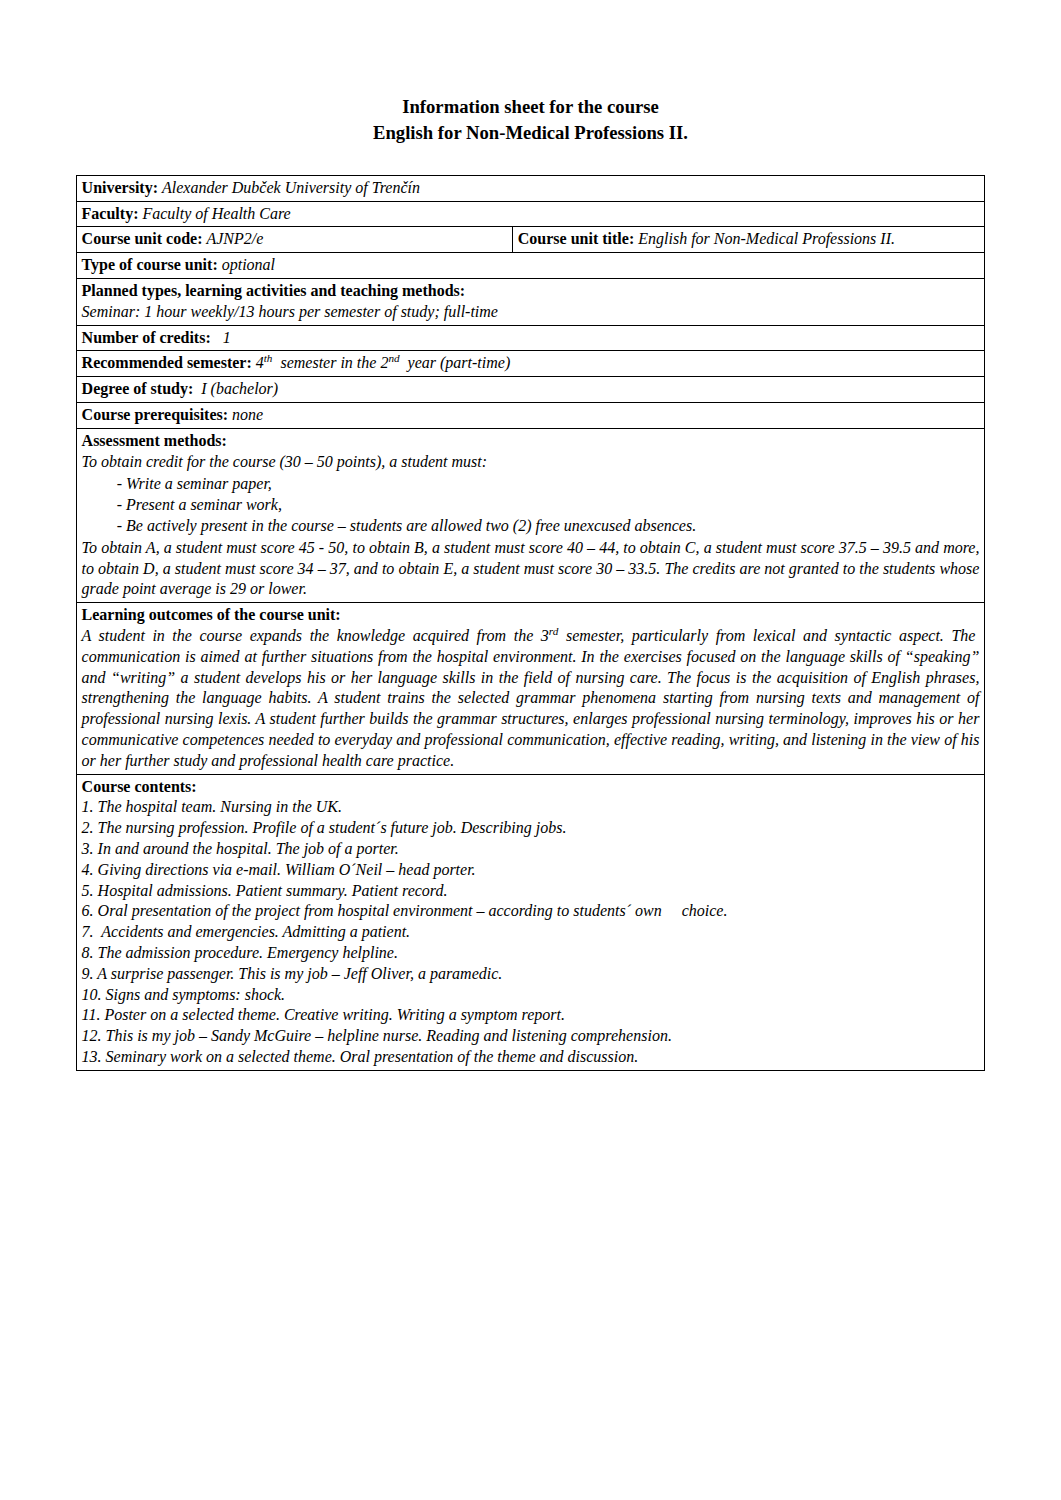Information sheet for the course
English for Non-Medical Professions II.
| University: Alexander Dubček University of Trenčín |
| Faculty: Faculty of Health Care |
| Course unit code: AJNP2/e | Course unit title: English for Non-Medical Professions II. |
| Type of course unit: optional |
| Planned types, learning activities and teaching methods: Seminar: 1 hour weekly/13 hours per semester of study; full-time |
| Number of credits: 1 |
| Recommended semester: 4 th semester in the 2 nd year (part-time) |
| Degree of study: I (bachelor) |
| Course prerequisites: none |
| Assessment methods: To obtain credit for the course (30 – 50 points), a student must: Write a seminar paper, Present a seminar work, Be actively present in the course – students are allowed two (2) free unexcused absences. To obtain A, a student must score 45 - 50, to obtain B, a student must score 40 – 44, to obtain C, a student must score 37.5 – 39.5 and more, to obtain D, a student must score 34 – 37, and to obtain E, a student must score 30 – 33.5. The credits are not granted to the students whose grade point average is 29 or lower. |
| Learning outcomes of the course unit: A student in the course expands the knowledge acquired from the 3 rd semester, particularly from lexical and syntactic aspect. The communication is aimed at further situations from the hospital environment. In the exercises focused on the language skills of “speaking” and “writing” a student develops his or her language skills in the field of nursing care. The focus is the acquisition of English phrases, strengthening the language habits. A student trains the selected grammar phenomena starting from nursing texts and management of professional nursing lexis. A student further builds the grammar structures, enlarges professional nursing terminology, improves his or her communicative competences needed to everyday and professional communication, effective reading, writing, and listening in the view of his or her further study and professional health care practice. |
| Course contents: 1. The hospital team. Nursing in the UK. 2. The nursing profession. Profile of a student´s future job. Describing jobs. 3. In and around the hospital. The job of a porter. 4. Giving directions via e-mail. William O´Neil – head porter. 5. Hospital admissions. Patient summary. Patient record. 6. Oral presentation of the project from hospital environment – according to students´ own choice. 7. Accidents and emergencies. Admitting a patient. 8. The admission procedure. Emergency helpline. 9. A surprise passenger. This is my job – Jeff Oliver, a paramedic. 10. Signs and symptoms: shock. 11. Poster on a selected theme. Creative writing. Writing a symptom report. 12. This is my job – Sandy McGuire – helpline nurse. Reading and listening comprehension. 13. Seminary work on a selected theme. Oral presentation of the theme and discussion. |